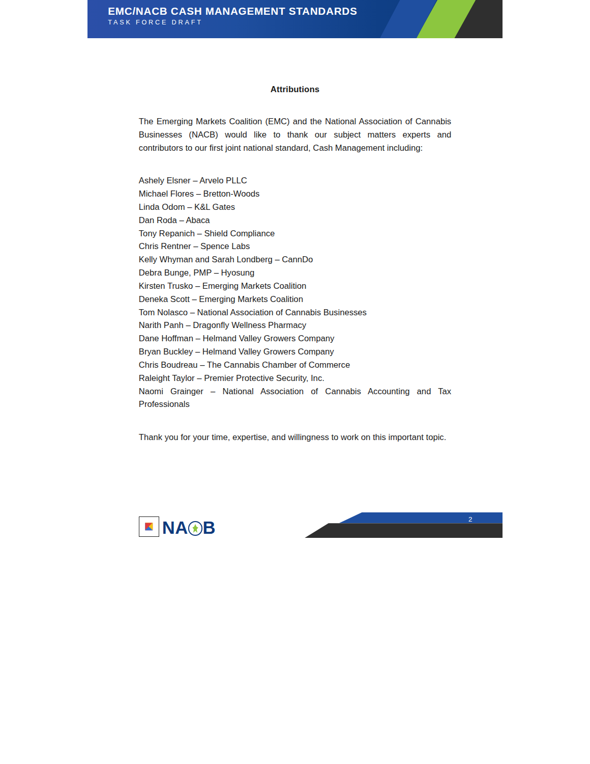EMC/NACB Cash Management Standards
Task Force Draft
Attributions
The Emerging Markets Coalition (EMC) and the National Association of Cannabis Businesses (NACB) would like to thank our subject matters experts and contributors to our first joint national standard, Cash Management including:
Ashely Elsner – Arvelo PLLC
Michael Flores – Bretton-Woods
Linda Odom – K&L Gates
Dan Roda – Abaca
Tony Repanich – Shield Compliance
Chris Rentner – Spence Labs
Kelly Whyman and Sarah Londberg – CannDo
Debra Bunge, PMP – Hyosung
Kirsten Trusko – Emerging Markets Coalition
Deneka Scott – Emerging Markets Coalition
Tom Nolasco – National Association of Cannabis Businesses
Narith Panh – Dragonfly Wellness Pharmacy
Dane Hoffman – Helmand Valley Growers Company
Bryan Buckley – Helmand Valley Growers Company
Chris Boudreau – The Cannabis Chamber of Commerce
Raleight Taylor – Premier Protective Security, Inc.
Naomi Grainger – National Association of Cannabis Accounting and Tax Professionals
Thank you for your time, expertise, and willingness to work on this important topic.
NA B
2